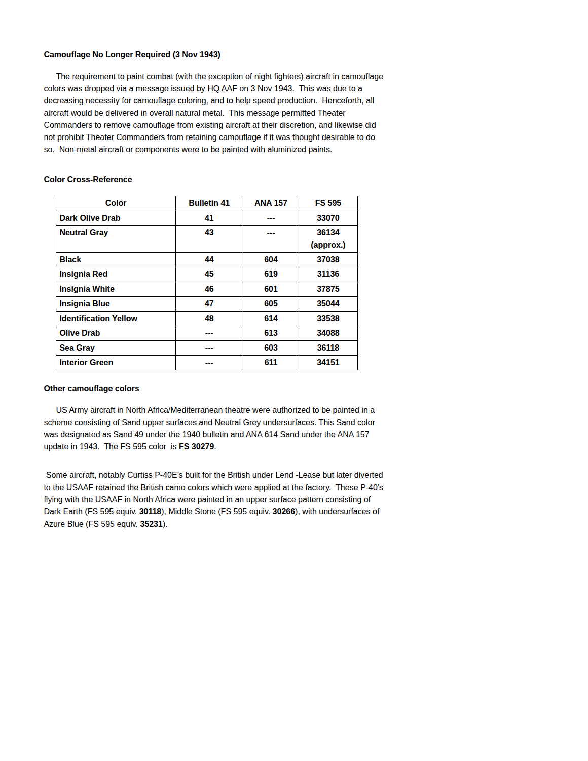Camouflage No Longer Required (3 Nov 1943)
The requirement to paint combat (with the exception of night fighters) aircraft in camouflage colors was dropped via a message issued by HQ AAF on 3 Nov 1943. This was due to a decreasing necessity for camouflage coloring, and to help speed production. Henceforth, all aircraft would be delivered in overall natural metal. This message permitted Theater Commanders to remove camouflage from existing aircraft at their discretion, and likewise did not prohibit Theater Commanders from retaining camouflage if it was thought desirable to do so. Non-metal aircraft or components were to be painted with aluminized paints.
Color Cross-Reference
| Color | Bulletin 41 | ANA 157 | FS 595 |
| --- | --- | --- | --- |
| Dark Olive Drab | 41 | --- | 33070 |
| Neutral Gray | 43 | --- | 36134 (approx.) |
| Black | 44 | 604 | 37038 |
| Insignia Red | 45 | 619 | 31136 |
| Insignia White | 46 | 601 | 37875 |
| Insignia Blue | 47 | 605 | 35044 |
| Identification Yellow | 48 | 614 | 33538 |
| Olive Drab | --- | 613 | 34088 |
| Sea Gray | --- | 603 | 36118 |
| Interior Green | --- | 611 | 34151 |
Other camouflage colors
US Army aircraft in North Africa/Mediterranean theatre were authorized to be painted in a scheme consisting of Sand upper surfaces and Neutral Grey undersurfaces. This Sand color was designated as Sand 49 under the 1940 bulletin and ANA 614 Sand under the ANA 157 update in 1943. The FS 595 color is FS 30279.
Some aircraft, notably Curtiss P-40E’s built for the British under Lend -Lease but later diverted to the USAAF retained the British camo colors which were applied at the factory. These P-40’s flying with the USAAF in North Africa were painted in an upper surface pattern consisting of Dark Earth (FS 595 equiv. 30118), Middle Stone (FS 595 equiv. 30266), with undersurfaces of Azure Blue (FS 595 equiv. 35231).